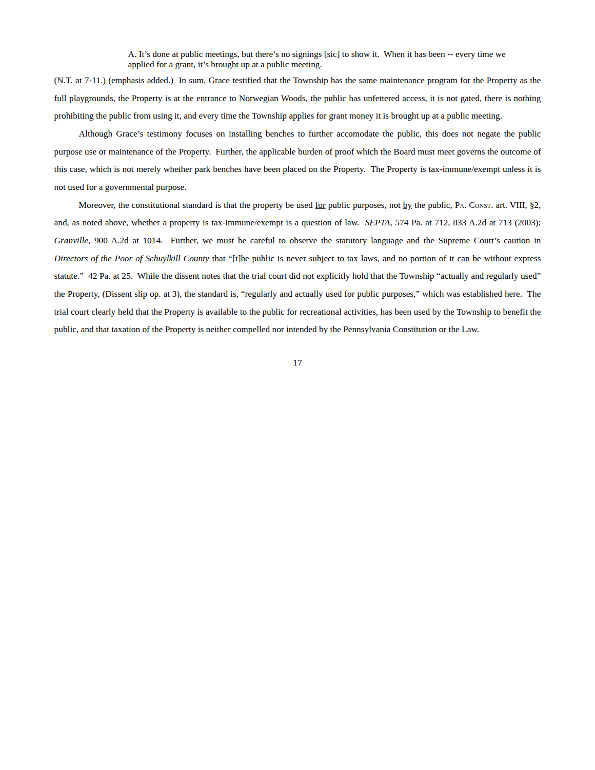A. It’s done at public meetings, but there’s no signings [sic] to show it. When it has been -- every time we applied for a grant, it’s brought up at a public meeting.
(N.T. at 7-11.) (emphasis added.) In sum, Grace testified that the Township has the same maintenance program for the Property as the full playgrounds, the Property is at the entrance to Norwegian Woods, the public has unfettered access, it is not gated, there is nothing prohibiting the public from using it, and every time the Township applies for grant money it is brought up at a public meeting.
Although Grace’s testimony focuses on installing benches to further accomodate the public, this does not negate the public purpose use or maintenance of the Property. Further, the applicable burden of proof which the Board must meet governs the outcome of this case, which is not merely whether park benches have been placed on the Property. The Property is tax-immune/exempt unless it is not used for a governmental purpose.
Moreover, the constitutional standard is that the property be used for public purposes, not by the public, Pa. Const. art. VIII, §2, and, as noted above, whether a property is tax-immune/exempt is a question of law. SEPTA, 574 Pa. at 712, 833 A.2d at 713 (2003); Granville, 900 A.2d at 1014. Further, we must be careful to observe the statutory language and the Supreme Court’s caution in Directors of the Poor of Schuylkill County that “[t]he public is never subject to tax laws, and no portion of it can be without express statute.” 42 Pa. at 25. While the dissent notes that the trial court did not explicitly hold that the Township “actually and regularly used” the Property, (Dissent slip op. at 3), the standard is, “regularly and actually used for public purposes,” which was established here. The trial court clearly held that the Property is available to the public for recreational activities, has been used by the Township to benefit the public, and that taxation of the Property is neither compelled nor intended by the Pennsylvania Constitution or the Law.
17